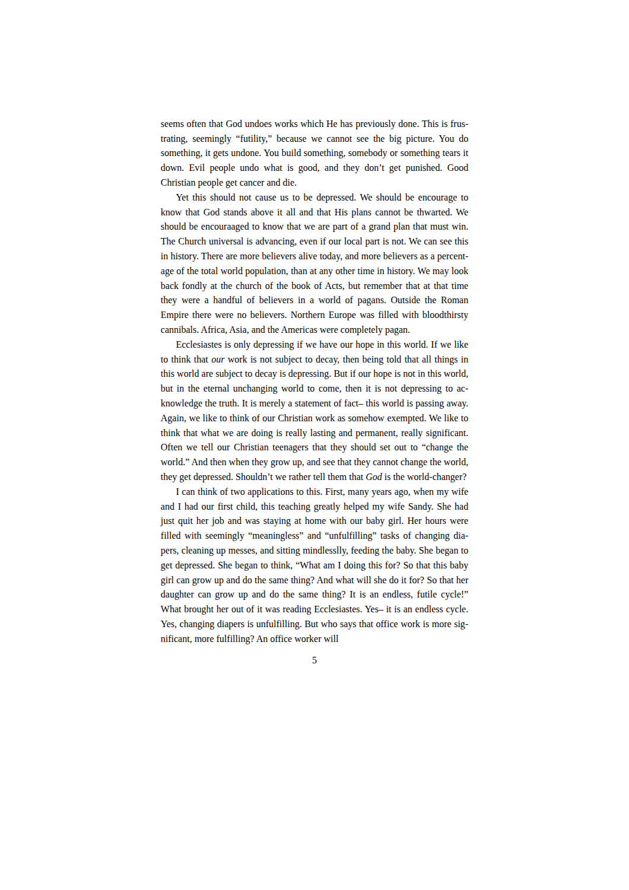seems often that God undoes works which He has previously done. This is frustrating, seemingly “futility,” because we cannot see the big picture. You do something, it gets undone. You build something, somebody or something tears it down. Evil people undo what is good, and they don’t get punished. Good Christian people get cancer and die.
Yet this should not cause us to be depressed. We should be encourage to know that God stands above it all and that His plans cannot be thwarted. We should be encouraaged to know that we are part of a grand plan that must win. The Church universal is advancing, even if our local part is not. We can see this in history. There are more believers alive today, and more believers as a percentage of the total world population, than at any other time in history. We may look back fondly at the church of the book of Acts, but remember that at that time they were a handful of believers in a world of pagans. Outside the Roman Empire there were no believers. Northern Europe was filled with bloodthirsty cannibals. Africa, Asia, and the Americas were completely pagan.
Ecclesiastes is only depressing if we have our hope in this world. If we like to think that our work is not subject to decay, then being told that all things in this world are subject to decay is depressing. But if our hope is not in this world, but in the eternal unchanging world to come, then it is not depressing to acknowledge the truth. It is merely a statement of fact– this world is passing away. Again, we like to think of our Christian work as somehow exempted. We like to think that what we are doing is really lasting and permanent, really significant. Often we tell our Christian teenagers that they should set out to “change the world.” And then when they grow up, and see that they cannot change the world, they get depressed. Shouldn’t we rather tell them that God is the world-changer?
I can think of two applications to this. First, many years ago, when my wife and I had our first child, this teaching greatly helped my wife Sandy. She had just quit her job and was staying at home with our baby girl. Her hours were filled with seemingly “meaningless” and “unfulfilling” tasks of changing diapers, cleaning up messes, and sitting mindlesslly, feeding the baby. She began to get depressed. She began to think, “What am I doing this for? So that this baby girl can grow up and do the same thing? And what will she do it for? So that her daughter can grow up and do the same thing? It is an endless, futile cycle!” What brought her out of it was reading Ecclesiastes. Yes– it is an endless cycle. Yes, changing diapers is unfulfilling. But who says that office work is more significant, more fulfilling? An office worker will
5